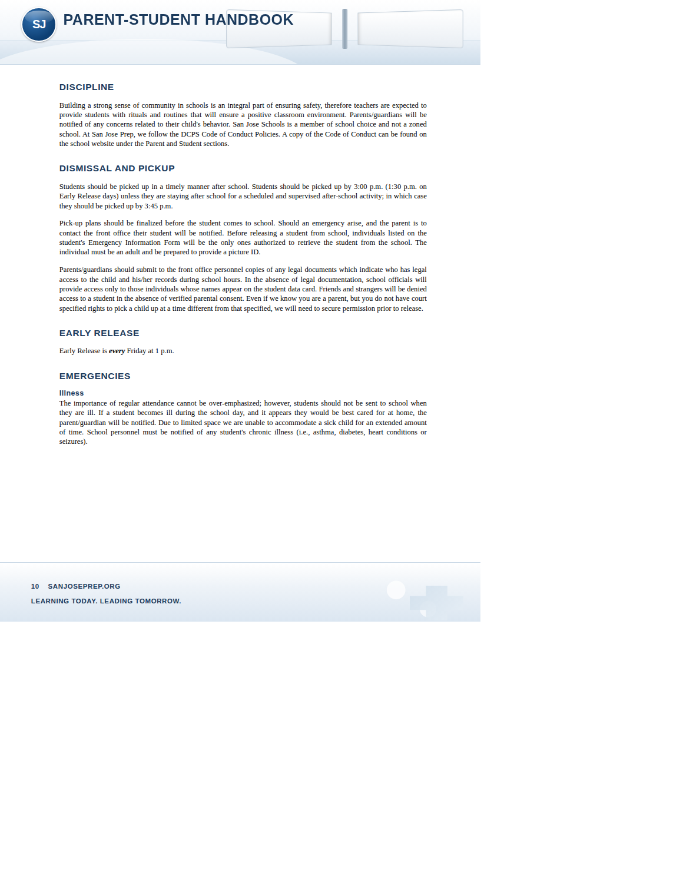SJ
PARENT-STUDENT HANDBOOK
DISCIPLINE
Building a strong sense of community in schools is an integral part of ensuring safety, therefore teachers are expected to provide students with rituals and routines that will ensure a positive classroom environment. Parents/guardians will be notified of any concerns related to their child's behavior. San Jose Schools is a member of school choice and not a zoned school. At San Jose Prep, we follow the DCPS Code of Conduct Policies. A copy of the Code of Conduct can be found on the school website under the Parent and Student sections.
DISMISSAL AND PICKUP
Students should be picked up in a timely manner after school. Students should be picked up by 3:00 p.m. (1:30 p.m. on Early Release days) unless they are staying after school for a scheduled and supervised after-school activity; in which case they should be picked up by 3:45 p.m.
Pick-up plans should be finalized before the student comes to school. Should an emergency arise, and the parent is to contact the front office their student will be notified. Before releasing a student from school, individuals listed on the student's Emergency Information Form will be the only ones authorized to retrieve the student from the school. The individual must be an adult and be prepared to provide a picture ID.
Parents/guardians should submit to the front office personnel copies of any legal documents which indicate who has legal access to the child and his/her records during school hours. In the absence of legal documentation, school officials will provide access only to those individuals whose names appear on the student data card. Friends and strangers will be denied access to a student in the absence of verified parental consent. Even if we know you are a parent, but you do not have court specified rights to pick a child up at a time different from that specified, we will need to secure permission prior to release.
EARLY RELEASE
Early Release is every Friday at 1 p.m.
EMERGENCIES
Illness
The importance of regular attendance cannot be over-emphasized; however, students should not be sent to school when they are ill. If a student becomes ill during the school day, and it appears they would be best cared for at home, the parent/guardian will be notified. Due to limited space we are unable to accommodate a sick child for an extended amount of time. School personnel must be notified of any student's chronic illness (i.e., asthma, diabetes, heart conditions or seizures).
10 SANJOSEPREP.ORG
LEARNING TODAY. LEADING TOMORROW.